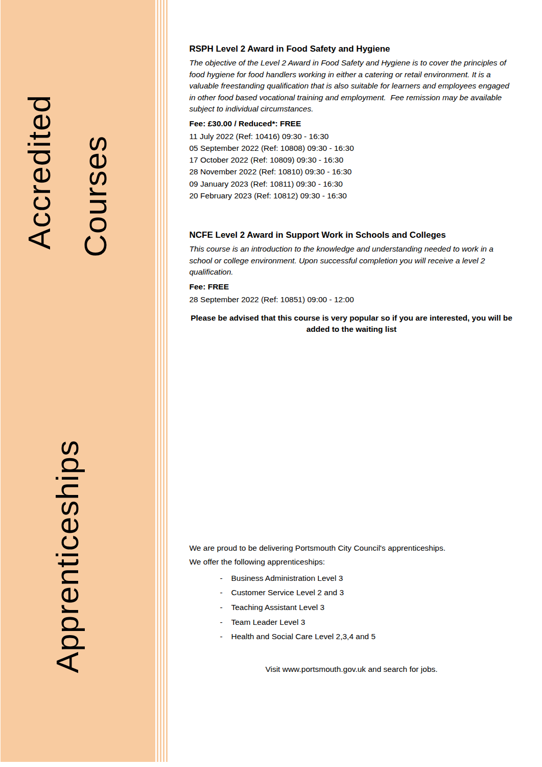Accredited Courses
RSPH Level 2 Award in Food Safety and Hygiene
The objective of the Level 2 Award in Food Safety and Hygiene is to cover the principles of food hygiene for food handlers working in either a catering or retail environment. It is a valuable freestanding qualification that is also suitable for learners and employees engaged in other food based vocational training and employment. Fee remission may be available subject to individual circumstances.
Fee: £30.00 / Reduced*: FREE
11 July 2022 (Ref: 10416) 09:30 - 16:30
05 September 2022 (Ref: 10808) 09:30 - 16:30
17 October 2022 (Ref: 10809) 09:30 - 16:30
28 November 2022 (Ref: 10810) 09:30 - 16:30
09 January 2023 (Ref: 10811) 09:30 - 16:30
20 February 2023 (Ref: 10812) 09:30 - 16:30
NCFE Level 2 Award in Support Work in Schools and Colleges
This course is an introduction to the knowledge and understanding needed to work in a school or college environment. Upon successful completion you will receive a level 2 qualification.
Fee: FREE
28 September 2022 (Ref: 10851) 09:00 - 12:00
Please be advised that this course is very popular so if you are interested, you will be added to the waiting list
Apprenticeships
We are proud to be delivering Portsmouth City Council's apprenticeships.
We offer the following apprenticeships:
Business Administration Level 3
Customer Service Level 2 and 3
Teaching Assistant Level 3
Team Leader Level 3
Health and Social Care Level 2,3,4 and 5
Visit www.portsmouth.gov.uk and search for jobs.